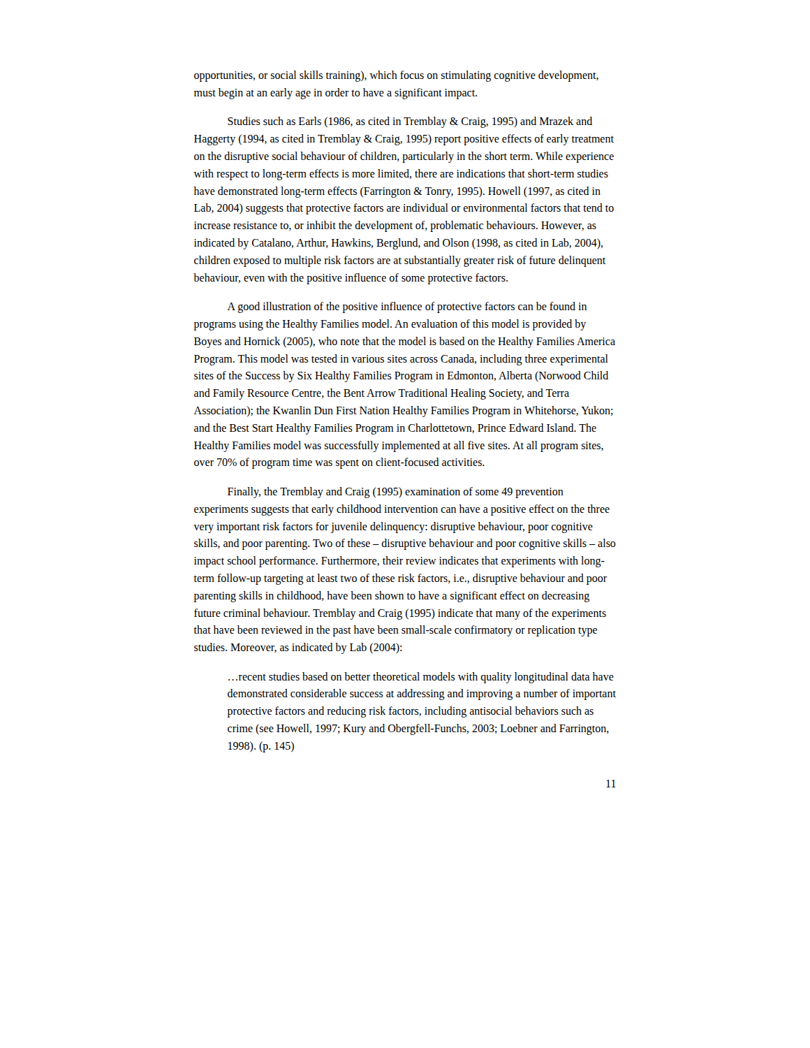opportunities, or social skills training), which focus on stimulating cognitive development, must begin at an early age in order to have a significant impact.
Studies such as Earls (1986, as cited in Tremblay & Craig, 1995) and Mrazek and Haggerty (1994, as cited in Tremblay & Craig, 1995) report positive effects of early treatment on the disruptive social behaviour of children, particularly in the short term. While experience with respect to long-term effects is more limited, there are indications that short-term studies have demonstrated long-term effects (Farrington & Tonry, 1995). Howell (1997, as cited in Lab, 2004) suggests that protective factors are individual or environmental factors that tend to increase resistance to, or inhibit the development of, problematic behaviours. However, as indicated by Catalano, Arthur, Hawkins, Berglund, and Olson (1998, as cited in Lab, 2004), children exposed to multiple risk factors are at substantially greater risk of future delinquent behaviour, even with the positive influence of some protective factors.
A good illustration of the positive influence of protective factors can be found in programs using the Healthy Families model. An evaluation of this model is provided by Boyes and Hornick (2005), who note that the model is based on the Healthy Families America Program. This model was tested in various sites across Canada, including three experimental sites of the Success by Six Healthy Families Program in Edmonton, Alberta (Norwood Child and Family Resource Centre, the Bent Arrow Traditional Healing Society, and Terra Association); the Kwanlin Dun First Nation Healthy Families Program in Whitehorse, Yukon; and the Best Start Healthy Families Program in Charlottetown, Prince Edward Island. The Healthy Families model was successfully implemented at all five sites. At all program sites, over 70% of program time was spent on client-focused activities.
Finally, the Tremblay and Craig (1995) examination of some 49 prevention experiments suggests that early childhood intervention can have a positive effect on the three very important risk factors for juvenile delinquency: disruptive behaviour, poor cognitive skills, and poor parenting. Two of these – disruptive behaviour and poor cognitive skills – also impact school performance. Furthermore, their review indicates that experiments with long-term follow-up targeting at least two of these risk factors, i.e., disruptive behaviour and poor parenting skills in childhood, have been shown to have a significant effect on decreasing future criminal behaviour. Tremblay and Craig (1995) indicate that many of the experiments that have been reviewed in the past have been small-scale confirmatory or replication type studies. Moreover, as indicated by Lab (2004):
…recent studies based on better theoretical models with quality longitudinal data have demonstrated considerable success at addressing and improving a number of important protective factors and reducing risk factors, including antisocial behaviors such as crime (see Howell, 1997; Kury and Obergfell-Funchs, 2003; Loebner and Farrington, 1998). (p. 145)
11